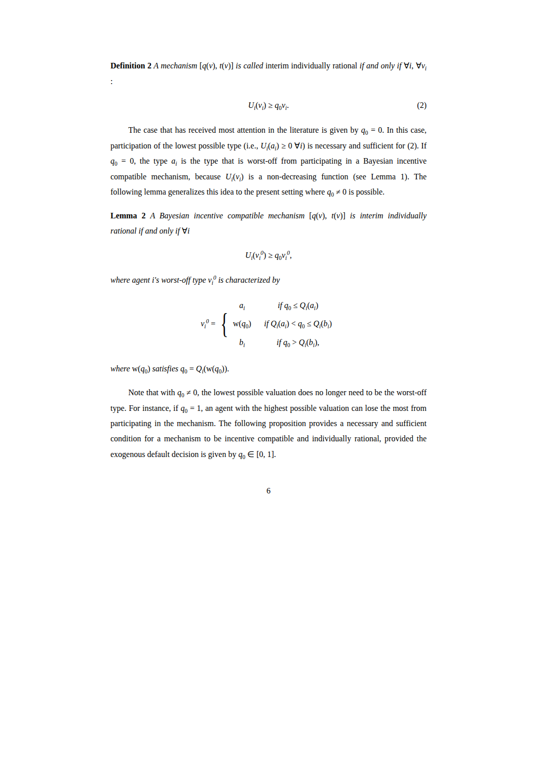Definition 2 A mechanism [q(v), t(v)] is called interim individually rational if and only if ∀i, ∀vi :
Ui(vi) ≥ q0vi. (2)
The case that has received most attention in the literature is given by q0 = 0. In this case, participation of the lowest possible type (i.e., Ui(ai) ≥ 0 ∀i) is necessary and sufficient for (2). If q0 = 0, the type ai is the type that is worst-off from participating in a Bayesian incentive compatible mechanism, because Ui(vi) is a non-decreasing function (see Lemma 1). The following lemma generalizes this idea to the present setting where q0 ≠ 0 is possible.
Lemma 2 A Bayesian incentive compatible mechanism [q(v), t(v)] is interim individually rational if and only if ∀i
Ui(vi0) ≥ q0vi0,
where agent i's worst-off type vi0 is characterized by
vi0 ={
| a i | if q 0 ≤ Q i ( a i ) |
| w ( q 0 ) | if Q i ( a i ) < q 0 ≤ Q i ( b i ) |
| b i | if q 0 > Q i ( b i ), |
where w(q0) satisfies q0 = Qi(w(q0)).
Note that with q0 ≠ 0, the lowest possible valuation does no longer need to be the worst-off type. For instance, if q0 = 1, an agent with the highest possible valuation can lose the most from participating in the mechanism. The following proposition provides a necessary and sufficient condition for a mechanism to be incentive compatible and individually rational, provided the exogenous default decision is given by q0 ∈ [0, 1].
6